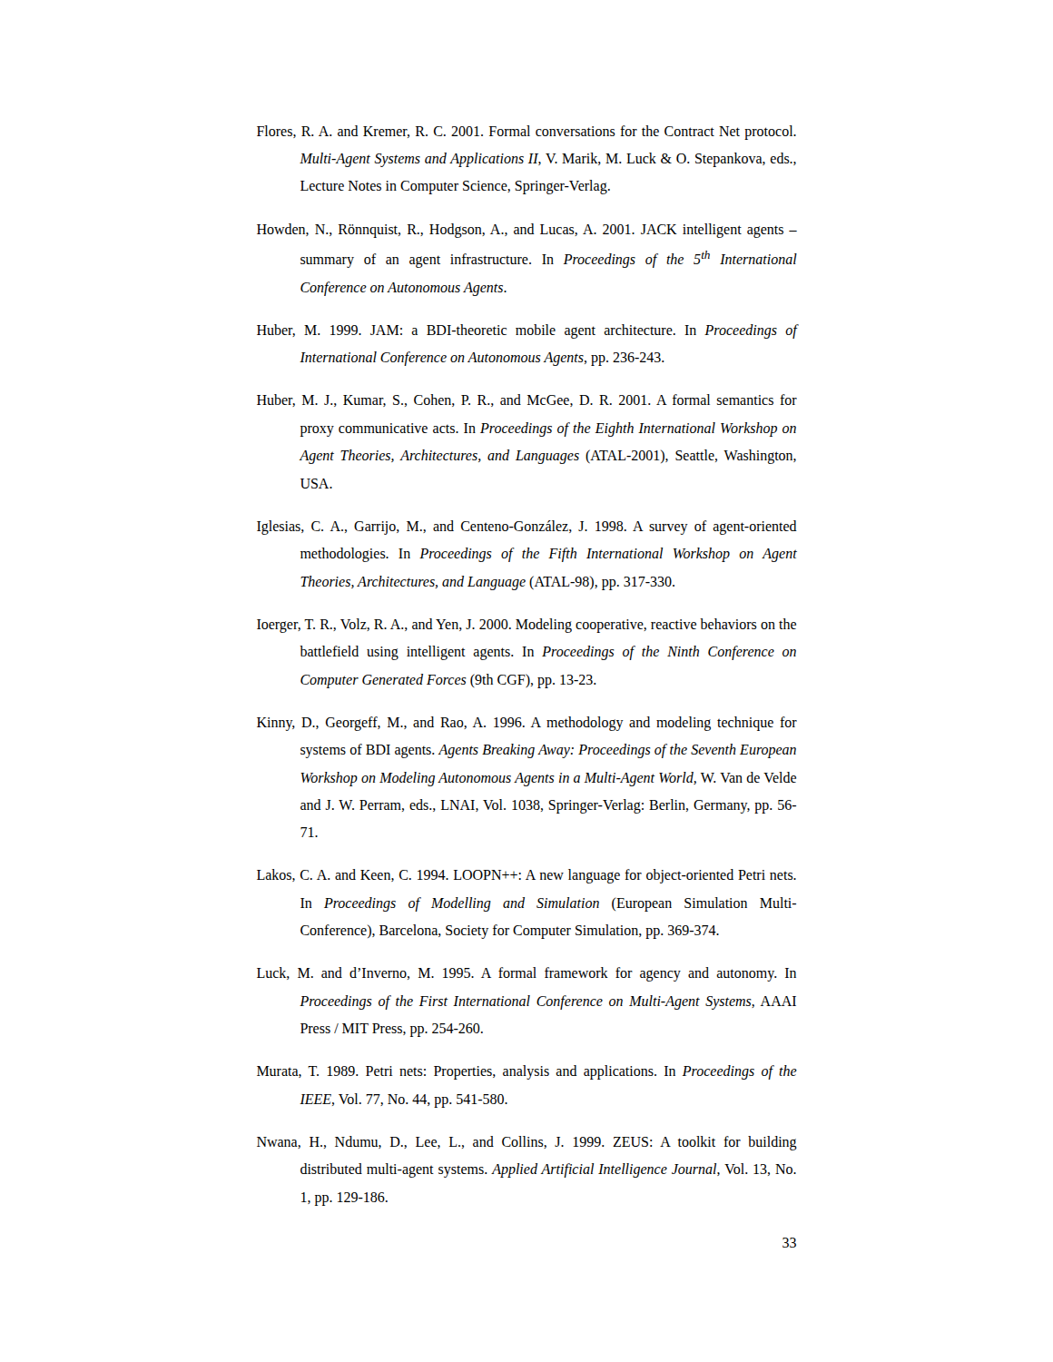Flores, R. A. and Kremer, R. C. 2001. Formal conversations for the Contract Net protocol. Multi-Agent Systems and Applications II, V. Marik, M. Luck & O. Stepankova, eds., Lecture Notes in Computer Science, Springer-Verlag.
Howden, N., Rönnquist, R., Hodgson, A., and Lucas, A. 2001. JACK intelligent agents – summary of an agent infrastructure. In Proceedings of the 5th International Conference on Autonomous Agents.
Huber, M. 1999. JAM: a BDI-theoretic mobile agent architecture. In Proceedings of International Conference on Autonomous Agents, pp. 236-243.
Huber, M. J., Kumar, S., Cohen, P. R., and McGee, D. R. 2001. A formal semantics for proxy communicative acts. In Proceedings of the Eighth International Workshop on Agent Theories, Architectures, and Languages (ATAL-2001), Seattle, Washington, USA.
Iglesias, C. A., Garrijo, M., and Centeno-González, J. 1998. A survey of agent-oriented methodologies. In Proceedings of the Fifth International Workshop on Agent Theories, Architectures, and Language (ATAL-98), pp. 317-330.
Ioerger, T. R., Volz, R. A., and Yen, J. 2000. Modeling cooperative, reactive behaviors on the battlefield using intelligent agents. In Proceedings of the Ninth Conference on Computer Generated Forces (9th CGF), pp. 13-23.
Kinny, D., Georgeff, M., and Rao, A. 1996. A methodology and modeling technique for systems of BDI agents. Agents Breaking Away: Proceedings of the Seventh European Workshop on Modeling Autonomous Agents in a Multi-Agent World, W. Van de Velde and J. W. Perram, eds., LNAI, Vol. 1038, Springer-Verlag: Berlin, Germany, pp. 56-71.
Lakos, C. A. and Keen, C. 1994. LOOPN++: A new language for object-oriented Petri nets. In Proceedings of Modelling and Simulation (European Simulation Multi-Conference), Barcelona, Society for Computer Simulation, pp. 369-374.
Luck, M. and d’Inverno, M. 1995. A formal framework for agency and autonomy. In Proceedings of the First International Conference on Multi-Agent Systems, AAAI Press / MIT Press, pp. 254-260.
Murata, T. 1989. Petri nets: Properties, analysis and applications. In Proceedings of the IEEE, Vol. 77, No. 44, pp. 541-580.
Nwana, H., Ndumu, D., Lee, L., and Collins, J. 1999. ZEUS: A toolkit for building distributed multi-agent systems. Applied Artificial Intelligence Journal, Vol. 13, No. 1, pp. 129-186.
33